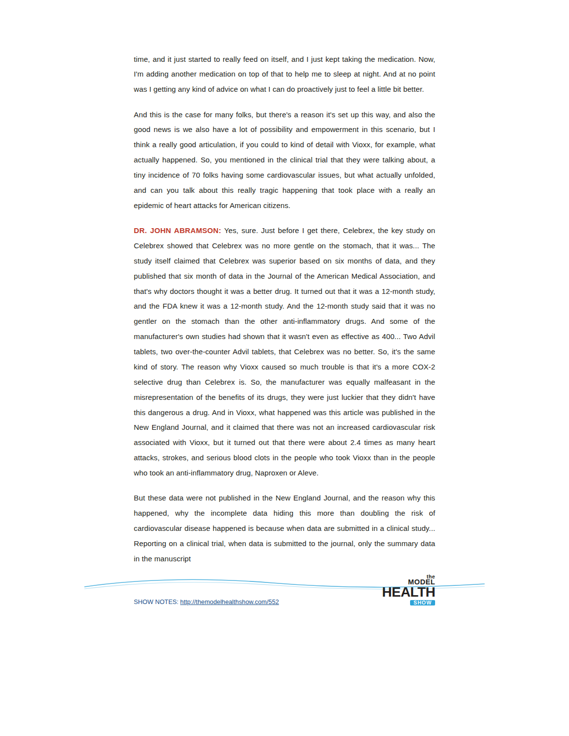time, and it just started to really feed on itself, and I just kept taking the medication. Now, I'm adding another medication on top of that to help me to sleep at night. And at no point was I getting any kind of advice on what I can do proactively just to feel a little bit better.
And this is the case for many folks, but there's a reason it's set up this way, and also the good news is we also have a lot of possibility and empowerment in this scenario, but I think a really good articulation, if you could to kind of detail with Vioxx, for example, what actually happened. So, you mentioned in the clinical trial that they were talking about, a tiny incidence of 70 folks having some cardiovascular issues, but what actually unfolded, and can you talk about this really tragic happening that took place with a really an epidemic of heart attacks for American citizens.
DR. JOHN ABRAMSON: Yes, sure. Just before I get there, Celebrex, the key study on Celebrex showed that Celebrex was no more gentle on the stomach, that it was... The study itself claimed that Celebrex was superior based on six months of data, and they published that six month of data in the Journal of the American Medical Association, and that's why doctors thought it was a better drug. It turned out that it was a 12-month study, and the FDA knew it was a 12-month study. And the 12-month study said that it was no gentler on the stomach than the other anti-inflammatory drugs. And some of the manufacturer's own studies had shown that it wasn't even as effective as 400... Two Advil tablets, two over-the-counter Advil tablets, that Celebrex was no better. So, it's the same kind of story. The reason why Vioxx caused so much trouble is that it's a more COX-2 selective drug than Celebrex is. So, the manufacturer was equally malfeasant in the misrepresentation of the benefits of its drugs, they were just luckier that they didn't have this dangerous a drug. And in Vioxx, what happened was this article was published in the New England Journal, and it claimed that there was not an increased cardiovascular risk associated with Vioxx, but it turned out that there were about 2.4 times as many heart attacks, strokes, and serious blood clots in the people who took Vioxx than in the people who took an anti-inflammatory drug, Naproxen or Aleve.
But these data were not published in the New England Journal, and the reason why this happened, why the incomplete data hiding this more than doubling the risk of cardiovascular disease happened is because when data are submitted in a clinical study... Reporting on a clinical trial, when data is submitted to the journal, only the summary data in the manuscript
SHOW NOTES: http://themodelhealthshow.com/552
the MODEL HEALTH SHOW